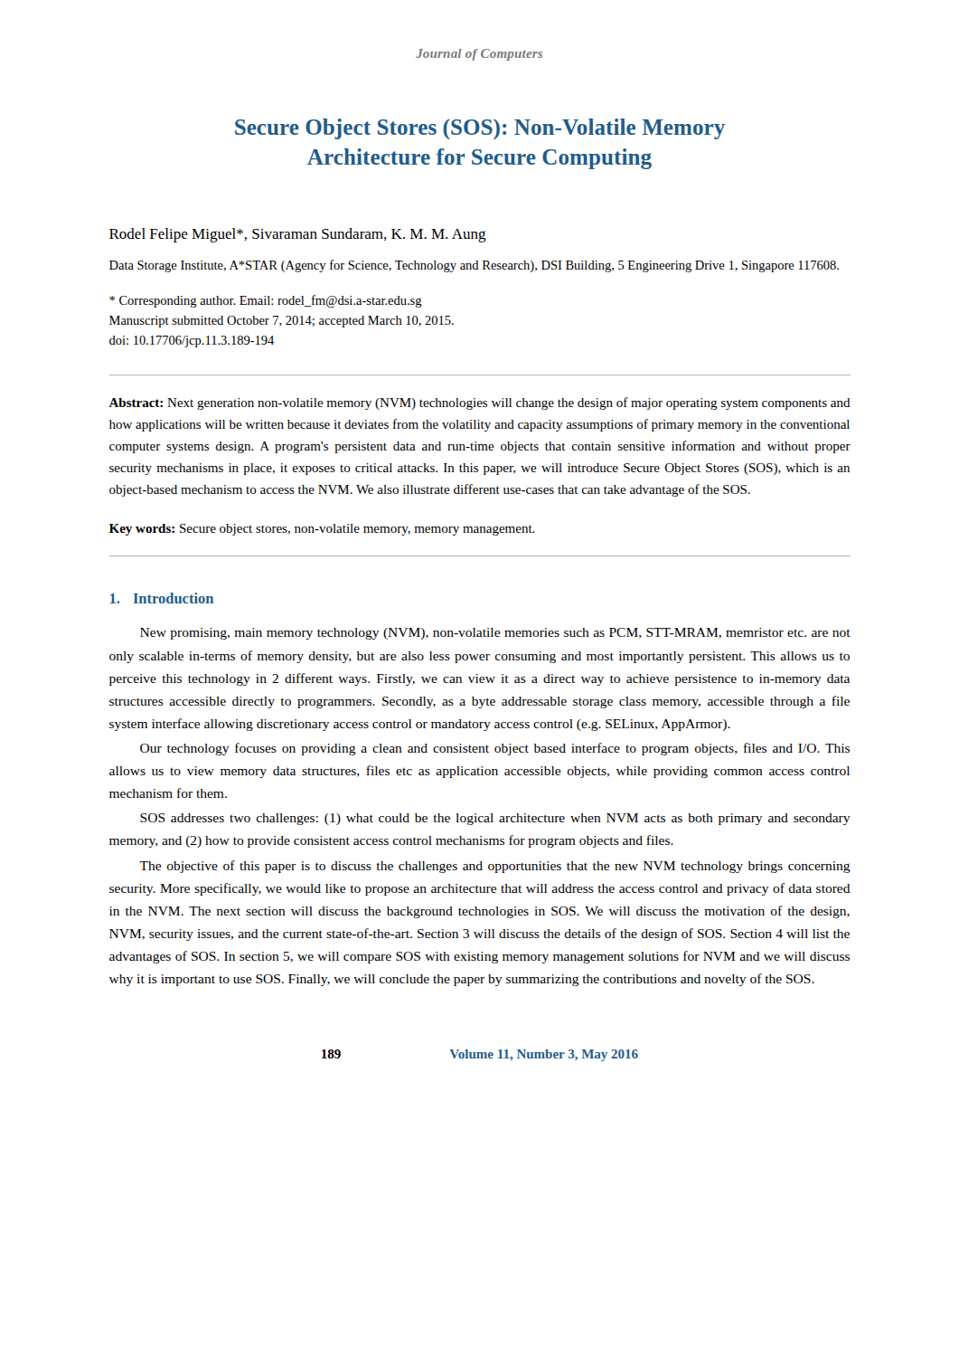Journal of Computers
Secure Object Stores (SOS): Non-Volatile Memory
Architecture for Secure Computing
Rodel Felipe Miguel*, Sivaraman Sundaram, K. M. M. Aung
Data Storage Institute, A*STAR (Agency for Science, Technology and Research), DSI Building, 5 Engineering Drive 1, Singapore 117608.
* Corresponding author. Email: rodel_fm@dsi.a-star.edu.sg
Manuscript submitted October 7, 2014; accepted March 10, 2015.
doi: 10.17706/jcp.11.3.189-194
Abstract: Next generation non-volatile memory (NVM) technologies will change the design of major operating system components and how applications will be written because it deviates from the volatility and capacity assumptions of primary memory in the conventional computer systems design. A program's persistent data and run-time objects that contain sensitive information and without proper security mechanisms in place, it exposes to critical attacks. In this paper, we will introduce Secure Object Stores (SOS), which is an object-based mechanism to access the NVM. We also illustrate different use-cases that can take advantage of the SOS.
Key words: Secure object stores, non-volatile memory, memory management.
1. Introduction
New promising, main memory technology (NVM), non-volatile memories such as PCM, STT-MRAM, memristor etc. are not only scalable in-terms of memory density, but are also less power consuming and most importantly persistent. This allows us to perceive this technology in 2 different ways. Firstly, we can view it as a direct way to achieve persistence to in-memory data structures accessible directly to programmers. Secondly, as a byte addressable storage class memory, accessible through a file system interface allowing discretionary access control or mandatory access control (e.g. SELinux, AppArmor).
Our technology focuses on providing a clean and consistent object based interface to program objects, files and I/O. This allows us to view memory data structures, files etc as application accessible objects, while providing common access control mechanism for them.
SOS addresses two challenges: (1) what could be the logical architecture when NVM acts as both primary and secondary memory, and (2) how to provide consistent access control mechanisms for program objects and files.
The objective of this paper is to discuss the challenges and opportunities that the new NVM technology brings concerning security. More specifically, we would like to propose an architecture that will address the access control and privacy of data stored in the NVM. The next section will discuss the background technologies in SOS. We will discuss the motivation of the design, NVM, security issues, and the current state-of-the-art. Section 3 will discuss the details of the design of SOS. Section 4 will list the advantages of SOS. In section 5, we will compare SOS with existing memory management solutions for NVM and we will discuss why it is important to use SOS. Finally, we will conclude the paper by summarizing the contributions and novelty of the SOS.
189 Volume 11, Number 3, May 2016